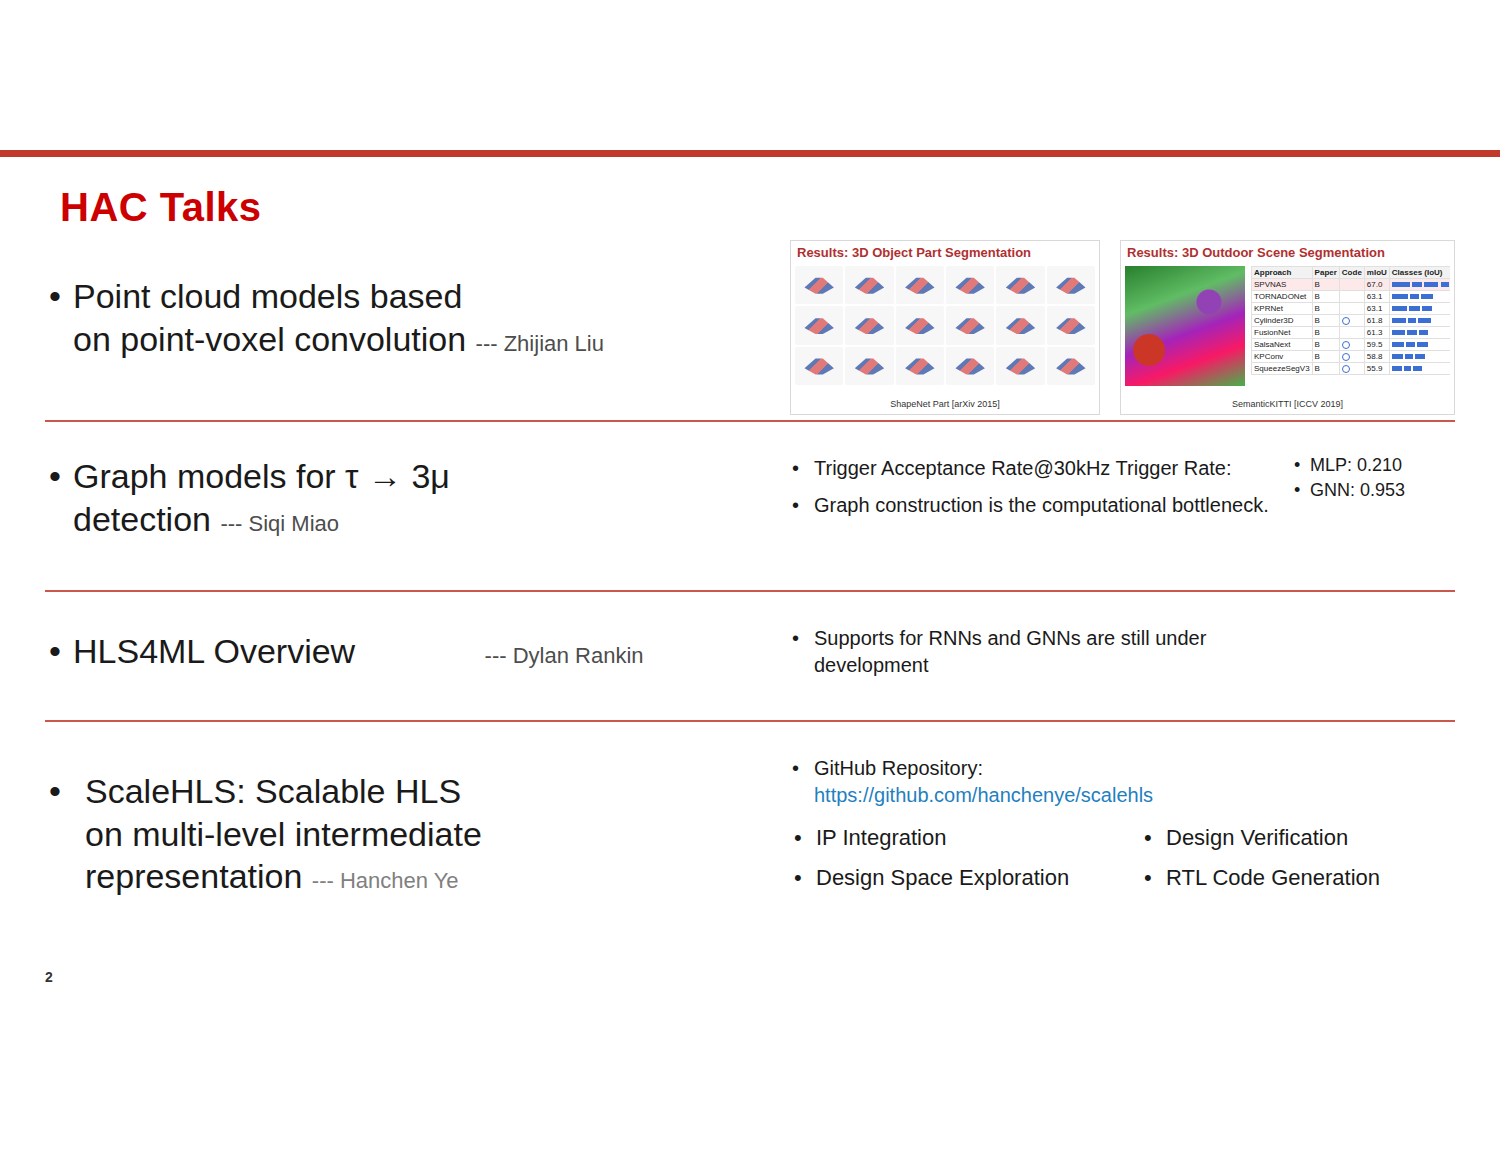HAC Talks
Point cloud models based
on point-voxel convolution --- Zhijian Liu
Results: 3D Object Part Segmentation
ShapeNet Part [arXiv 2015]
Results: 3D Outdoor Scene Segmentation
| Approach | Paper | Code | mIoU | Classes (IoU) |
| --- | --- | --- | --- | --- |
| SPVNAS | B | | 67.0 | |
| TORNADONet | B | | 63.1 | |
| KPRNet | B | | 63.1 | |
| Cylinder3D | B | | 61.8 | |
| FusionNet | B | | 61.3 | |
| SalsaNext | B | | 59.5 | |
| KPConv | B | | 58.8 | |
| SqueezeSegV3 | B | | 55.9 | |
SemanticKITTI [ICCV 2019]
Graph models for τ → 3μ
detection --- Siqi Miao
Trigger Acceptance Rate@30kHz Trigger Rate:
Graph construction is the computational bottleneck.
MLP: 0.210
GNN: 0.953
HLS4ML Overview --- Dylan Rankin
Supports for RNNs and GNNs are still under
development
ScaleHLS: Scalable HLS
on multi-level intermediate
representation --- Hanchen Ye
GitHub Repository: https://github.com/hanchenye/scalehls
IP Integration
Design Verification
Design Space Exploration
RTL Code Generation
2